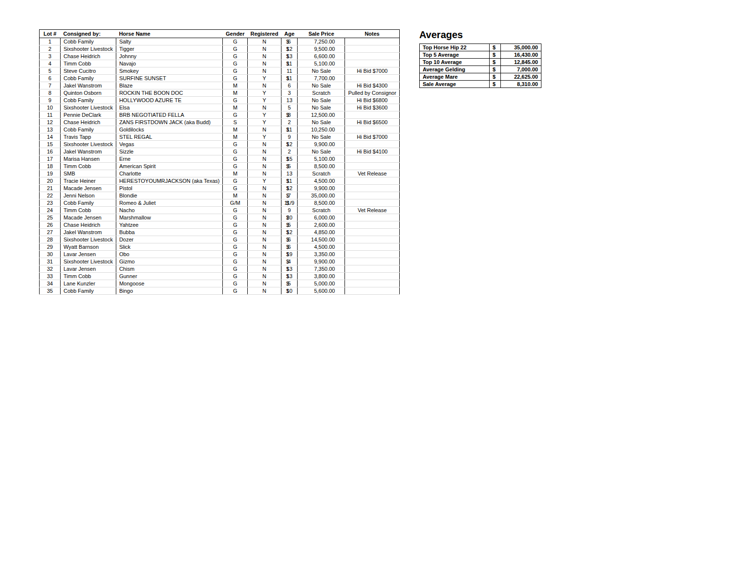| Lot # | Consigned by: | Horse Name | Gender | Registered | Age | Sale Price | Notes |
| --- | --- | --- | --- | --- | --- | --- | --- |
| 1 | Cobb Family | Salty | G | N | 6 | $ 7,250.00 | |
| 2 | Sixshooter Livestock | Tigger | G | N | 12 | $ 9,500.00 | |
| 3 | Chase Heidrich | Johnny | G | N | 13 | $ 6,600.00 | |
| 4 | Timm Cobb | Navajo | G | N | 11 | $ 5,100.00 | |
| 5 | Steve Cucitro | Smokey | G | N | 11 | No Sale | Hi Bid $7000 |
| 6 | Cobb Family | SURFINE SUNSET | G | Y | 11 | $ 7,700.00 | |
| 7 | Jakel Wanstrom | Blaze | M | N | 6 | No Sale | Hi Bid $4300 |
| 8 | Quinton Osborn | ROCKIN THE BOON DOC | M | Y | 3 | Scratch | Pulled by Consignor |
| 9 | Cobb Family | HOLLYWOOD AZURE TE | G | Y | 13 | No Sale | Hi Bid $6800 |
| 10 | Sixshooter Livestock | Elsa | M | N | 5 | No Sale | Hi Bid $3600 |
| 11 | Pennie DeClark | BRB NEGOTIATED FELLA | G | Y | 8 | $ 12,500.00 | |
| 12 | Chase Heidrich | ZANS FIRSTDOWN JACK (aka Budd) | S | Y | 2 | No Sale | Hi Bid $6500 |
| 13 | Cobb Family | Goldilocks | M | N | 11 | $ 10,250.00 | |
| 14 | Travis Tapp | STEL REGAL | M | Y | 9 | No Sale | Hi Bid $7000 |
| 15 | Sixshooter Livestock | Vegas | G | N | 12 | $ 9,900.00 | |
| 16 | Jakel Wanstrom | Sizzle | G | N | 2 | No Sale | Hi Bid $4100 |
| 17 | Marisa Hansen | Erne | G | N | 15 | $ 5,100.00 | |
| 18 | Timm Cobb | American Spirit | G | N | 5 | $ 8,500.00 | |
| 19 | SMB | Charlotte | M | N | 13 | Scratch | Vet Release |
| 20 | Tracie Heiner | HERESTOYOUMRJACKSON (aka Texas) | G | Y | 11 | $ 4,500.00 | |
| 21 | Macade Jensen | Pistol | G | N | 12 | $ 9,900.00 | |
| 22 | Jenni Nelson | Blondie | M | N | 7 | $ 35,000.00 | |
| 23 | Cobb Family | Romeo & Juliet | G/M | N | 11/9 | $ 8,500.00 | |
| 24 | Timm Cobb | Nacho | G | N | 9 | Scratch | Vet Release |
| 25 | Macade Jensen | Marshmallow | G | N | 20 | $ 6,000.00 | |
| 26 | Chase Heidrich | Yahtzee | G | N | 5 | $ 2,600.00 | |
| 27 | Jakel Wanstrom | Bubba | G | N | 12 | $ 4,850.00 | |
| 28 | Sixshooter Livestock | Dozer | G | N | 6 | $ 14,500.00 | |
| 29 | Wyatt Barnson | Slick | G | N | 6 | $ 4,500.00 | |
| 30 | Lavar Jensen | Obo | G | N | 19 | $ 3,350.00 | |
| 31 | Sixshooter Livestock | Gizmo | G | N | 4 | $ 9,900.00 | |
| 32 | Lavar Jensen | Chism | G | N | 13 | $ 7,350.00 | |
| 33 | Timm Cobb | Gunner | G | N | 13 | $ 3,800.00 | |
| 34 | Lane Kunzler | Mongoose | G | N | 5 | $ 5,000.00 | |
| 35 | Cobb Family | Bingo | G | N | 10 | $ 5,600.00 | |
Averages
| Top Horse Hip 22 | $ | 35,000.00 |
| Top 5 Average | $ | 16,430.00 |
| Top 10 Average | $ | 12,845.00 |
| Average Gelding | $ | 7,000.00 |
| Average Mare | $ | 22,625.00 |
| Sale Average | $ | 8,310.00 |